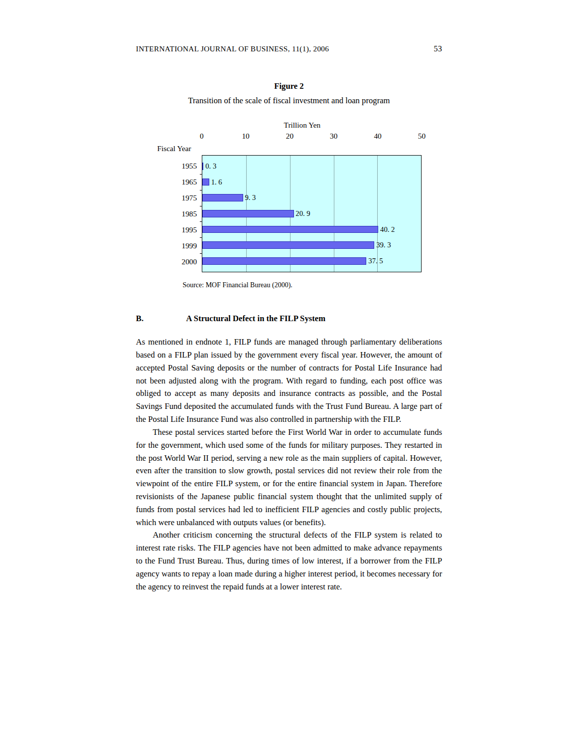International Journal of Business, 11(1), 2006 53
Figure 2
Transition of the scale of fiscal investment and loan program
Trillion Yen
0 10 20 30 40 50
Fiscal Year
1955
1965
1975
1985
1995
1999
2000
0. 3
1. 6
9. 3
20. 9
40. 2
39. 3
37. 5
Source: MOF Financial Bureau (2000).
B. A Structural Defect in the FILP System
As mentioned in endnote 1, FILP funds are managed through parliamentary deliberations based on a FILP plan issued by the government every fiscal year. However, the amount of accepted Postal Saving deposits or the number of contracts for Postal Life Insurance had not been adjusted along with the program. With regard to funding, each post office was obliged to accept as many deposits and insurance contracts as possible, and the Postal Savings Fund deposited the accumulated funds with the Trust Fund Bureau. A large part of the Postal Life Insurance Fund was also controlled in partnership with the FILP.
These postal services started before the First World War in order to accumulate funds for the government, which used some of the funds for military purposes. They restarted in the post World War II period, serving a new role as the main suppliers of capital. However, even after the transition to slow growth, postal services did not review their role from the viewpoint of the entire FILP system, or for the entire financial system in Japan. Therefore revisionists of the Japanese public financial system thought that the unlimited supply of funds from postal services had led to inefficient FILP agencies and costly public projects, which were unbalanced with outputs values (or benefits).
Another criticism concerning the structural defects of the FILP system is related to interest rate risks. The FILP agencies have not been admitted to make advance repayments to the Fund Trust Bureau. Thus, during times of low interest, if a borrower from the FILP agency wants to repay a loan made during a higher interest period, it becomes necessary for the agency to reinvest the repaid funds at a lower interest rate.